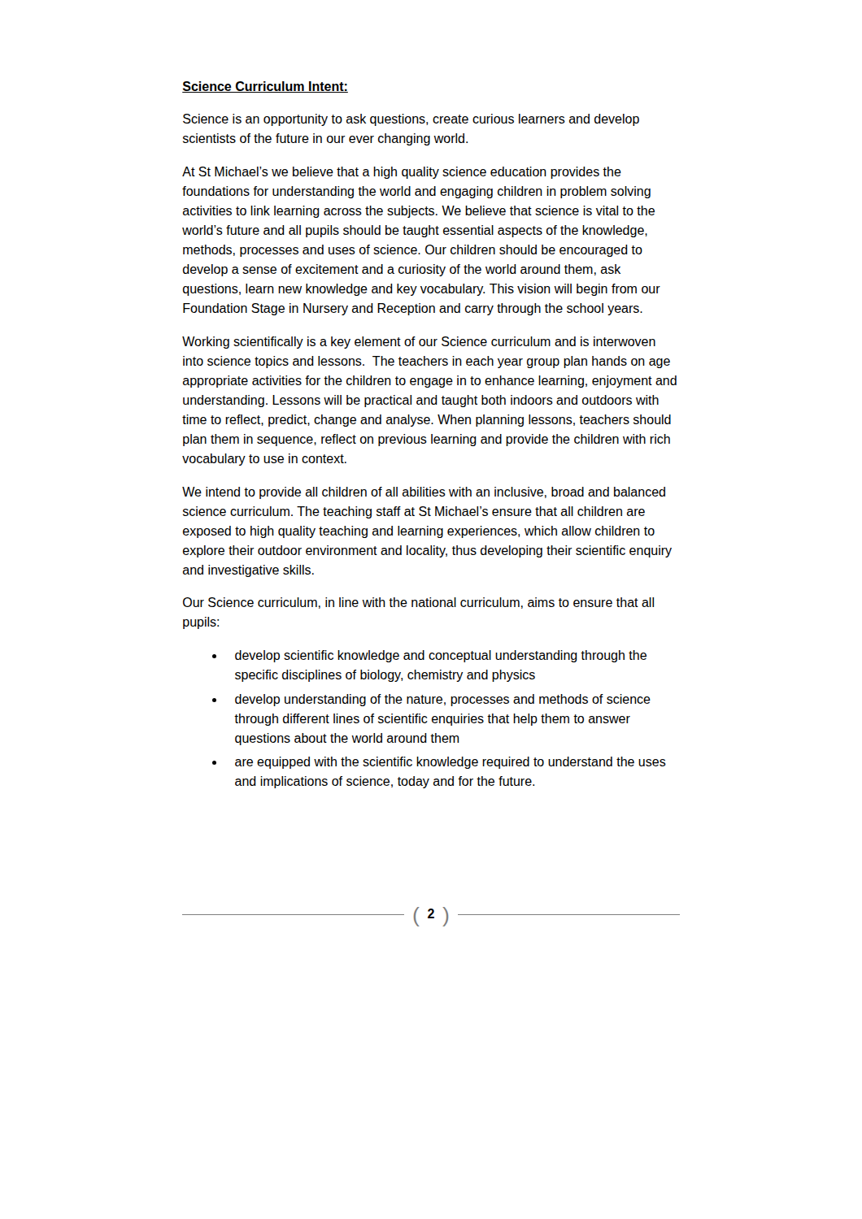Science Curriculum Intent:
Science is an opportunity to ask questions, create curious learners and develop scientists of the future in our ever changing world.
At St Michael’s we believe that a high quality science education provides the foundations for understanding the world and engaging children in problem solving activities to link learning across the subjects. We believe that science is vital to the world’s future and all pupils should be taught essential aspects of the knowledge, methods, processes and uses of science. Our children should be encouraged to develop a sense of excitement and a curiosity of the world around them, ask questions, learn new knowledge and key vocabulary. This vision will begin from our Foundation Stage in Nursery and Reception and carry through the school years.
Working scientifically is a key element of our Science curriculum and is interwoven into science topics and lessons. The teachers in each year group plan hands on age appropriate activities for the children to engage in to enhance learning, enjoyment and understanding. Lessons will be practical and taught both indoors and outdoors with time to reflect, predict, change and analyse. When planning lessons, teachers should plan them in sequence, reflect on previous learning and provide the children with rich vocabulary to use in context.
We intend to provide all children of all abilities with an inclusive, broad and balanced science curriculum. The teaching staff at St Michael’s ensure that all children are exposed to high quality teaching and learning experiences, which allow children to explore their outdoor environment and locality, thus developing their scientific enquiry and investigative skills.
Our Science curriculum, in line with the national curriculum, aims to ensure that all pupils:
develop scientific knowledge and conceptual understanding through the specific disciplines of biology, chemistry and physics
develop understanding of the nature, processes and methods of science through different lines of scientific enquiries that help them to answer questions about the world around them
are equipped with the scientific knowledge required to understand the uses and implications of science, today and for the future.
2